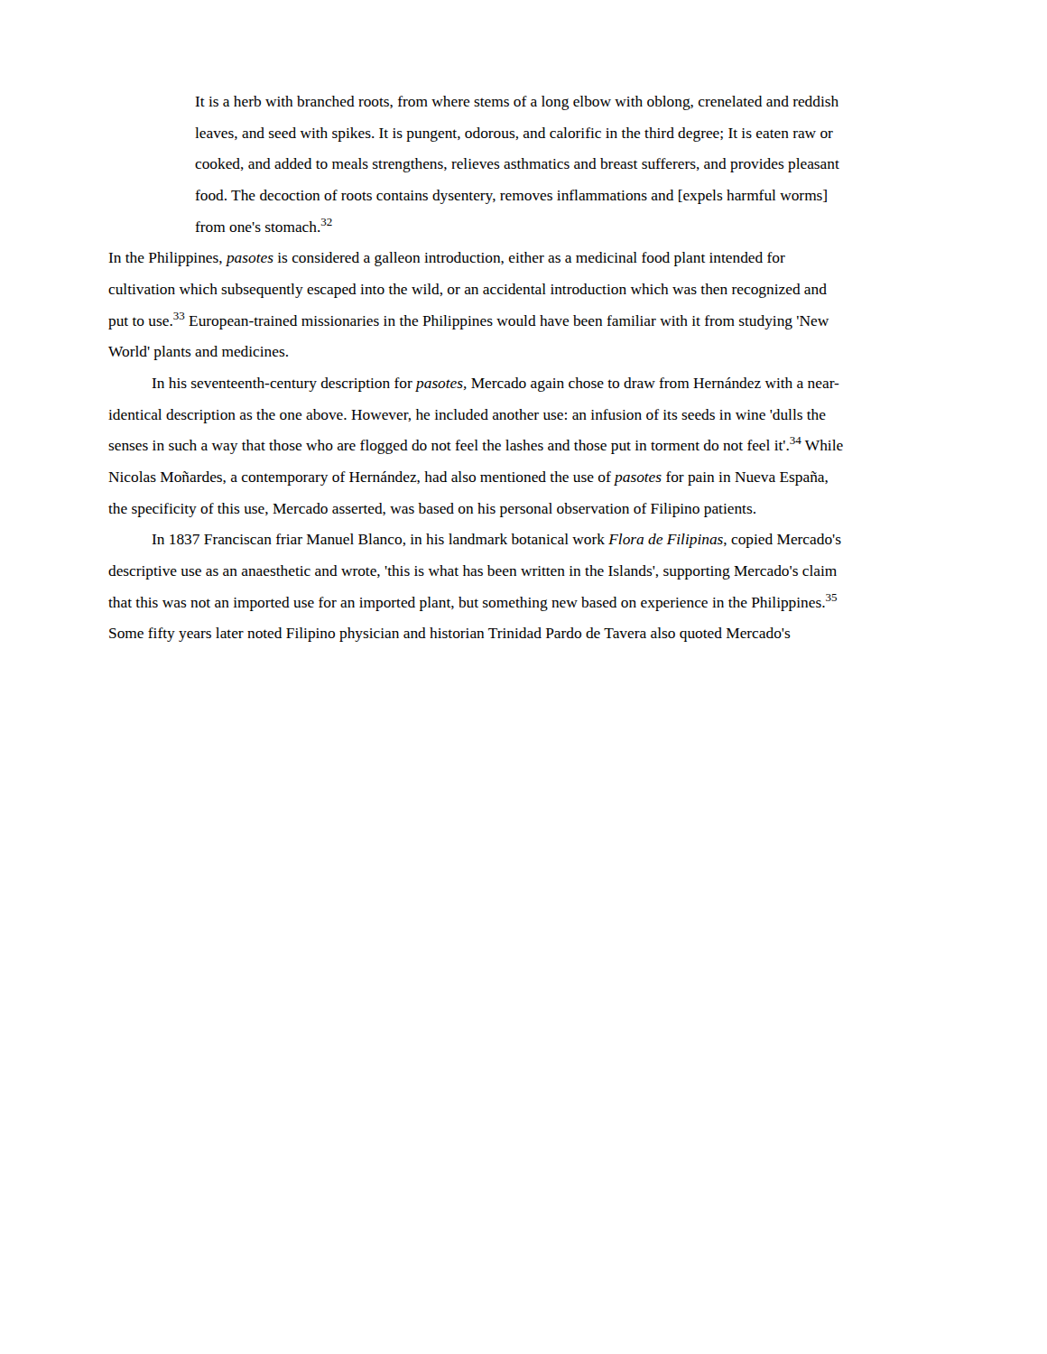It is a herb with branched roots, from where stems of a long elbow with oblong, crenelated and reddish leaves, and seed with spikes. It is pungent, odorous, and calorific in the third degree; It is eaten raw or cooked, and added to meals strengthens, relieves asthmatics and breast sufferers, and provides pleasant food. The decoction of roots contains dysentery, removes inflammations and [expels harmful worms] from one's stomach.32
In the Philippines, pasotes is considered a galleon introduction, either as a medicinal food plant intended for cultivation which subsequently escaped into the wild, or an accidental introduction which was then recognized and put to use.33 European-trained missionaries in the Philippines would have been familiar with it from studying 'New World' plants and medicines.
In his seventeenth-century description for pasotes, Mercado again chose to draw from Hernández with a near-identical description as the one above. However, he included another use: an infusion of its seeds in wine 'dulls the senses in such a way that those who are flogged do not feel the lashes and those put in torment do not feel it'.34 While Nicolas Moñardes, a contemporary of Hernández, had also mentioned the use of pasotes for pain in Nueva España, the specificity of this use, Mercado asserted, was based on his personal observation of Filipino patients.
In 1837 Franciscan friar Manuel Blanco, in his landmark botanical work Flora de Filipinas, copied Mercado's descriptive use as an anaesthetic and wrote, 'this is what has been written in the Islands', supporting Mercado's claim that this was not an imported use for an imported plant, but something new based on experience in the Philippines.35 Some fifty years later noted Filipino physician and historian Trinidad Pardo de Tavera also quoted Mercado's